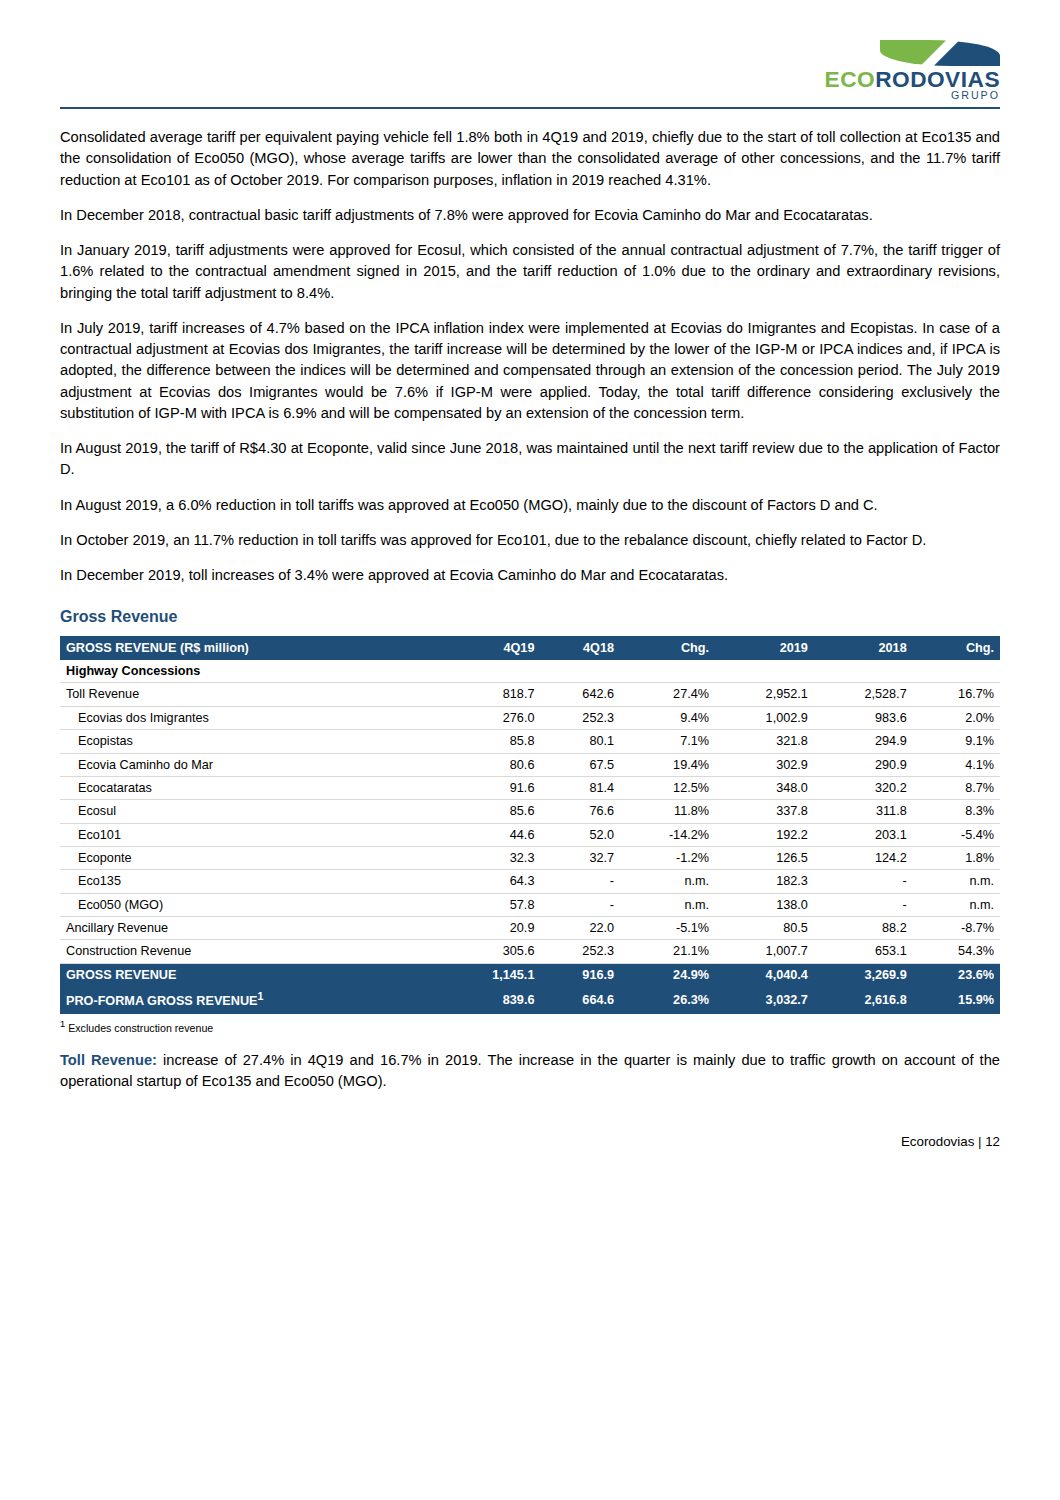ECO RODOVIAS
GRUPO
Consolidated average tariff per equivalent paying vehicle fell 1.8% both in 4Q19 and 2019, chiefly due to the start of toll collection at Eco135 and the consolidation of Eco050 (MGO), whose average tariffs are lower than the consolidated average of other concessions, and the 11.7% tariff reduction at Eco101 as of October 2019. For comparison purposes, inflation in 2019 reached 4.31%.
In December 2018, contractual basic tariff adjustments of 7.8% were approved for Ecovia Caminho do Mar and Ecocataratas.
In January 2019, tariff adjustments were approved for Ecosul, which consisted of the annual contractual adjustment of 7.7%, the tariff trigger of 1.6% related to the contractual amendment signed in 2015, and the tariff reduction of 1.0% due to the ordinary and extraordinary revisions, bringing the total tariff adjustment to 8.4%.
In July 2019, tariff increases of 4.7% based on the IPCA inflation index were implemented at Ecovias do Imigrantes and Ecopistas. In case of a contractual adjustment at Ecovias dos Imigrantes, the tariff increase will be determined by the lower of the IGP-M or IPCA indices and, if IPCA is adopted, the difference between the indices will be determined and compensated through an extension of the concession period. The July 2019 adjustment at Ecovias dos Imigrantes would be 7.6% if IGP-M were applied. Today, the total tariff difference considering exclusively the substitution of IGP-M with IPCA is 6.9% and will be compensated by an extension of the concession term.
In August 2019, the tariff of R$4.30 at Ecoponte, valid since June 2018, was maintained until the next tariff review due to the application of Factor D.
In August 2019, a 6.0% reduction in toll tariffs was approved at Eco050 (MGO), mainly due to the discount of Factors D and C.
In October 2019, an 11.7% reduction in toll tariffs was approved for Eco101, due to the rebalance discount, chiefly related to Factor D.
In December 2019, toll increases of 3.4% were approved at Ecovia Caminho do Mar and Ecocataratas.
Gross Revenue
| GROSS REVENUE (R$ million) | 4Q19 | 4Q18 | Chg. | 2019 | 2018 | Chg. |
| --- | --- | --- | --- | --- | --- | --- |
| Highway Concessions |
| Toll Revenue | 818.7 | 642.6 | 27.4% | 2,952.1 | 2,528.7 | 16.7% |
| Ecovias dos Imigrantes | 276.0 | 252.3 | 9.4% | 1,002.9 | 983.6 | 2.0% |
| Ecopistas | 85.8 | 80.1 | 7.1% | 321.8 | 294.9 | 9.1% |
| Ecovia Caminho do Mar | 80.6 | 67.5 | 19.4% | 302.9 | 290.9 | 4.1% |
| Ecocataratas | 91.6 | 81.4 | 12.5% | 348.0 | 320.2 | 8.7% |
| Ecosul | 85.6 | 76.6 | 11.8% | 337.8 | 311.8 | 8.3% |
| Eco101 | 44.6 | 52.0 | -14.2% | 192.2 | 203.1 | -5.4% |
| Ecoponte | 32.3 | 32.7 | -1.2% | 126.5 | 124.2 | 1.8% |
| Eco135 | 64.3 | - | n.m. | 182.3 | - | n.m. |
| Eco050 (MGO) | 57.8 | - | n.m. | 138.0 | - | n.m. |
| Ancillary Revenue | 20.9 | 22.0 | -5.1% | 80.5 | 88.2 | -8.7% |
| Construction Revenue | 305.6 | 252.3 | 21.1% | 1,007.7 | 653.1 | 54.3% |
| GROSS REVENUE | 1,145.1 | 916.9 | 24.9% | 4,040.4 | 3,269.9 | 23.6% |
| PRO-FORMA GROSS REVENUE 1 | 839.6 | 664.6 | 26.3% | 3,032.7 | 2,616.8 | 15.9% |
1 Excludes construction revenue
Toll Revenue: increase of 27.4% in 4Q19 and 16.7% in 2019. The increase in the quarter is mainly due to traffic growth on account of the operational startup of Eco135 and Eco050 (MGO).
Ecorodovias | 12